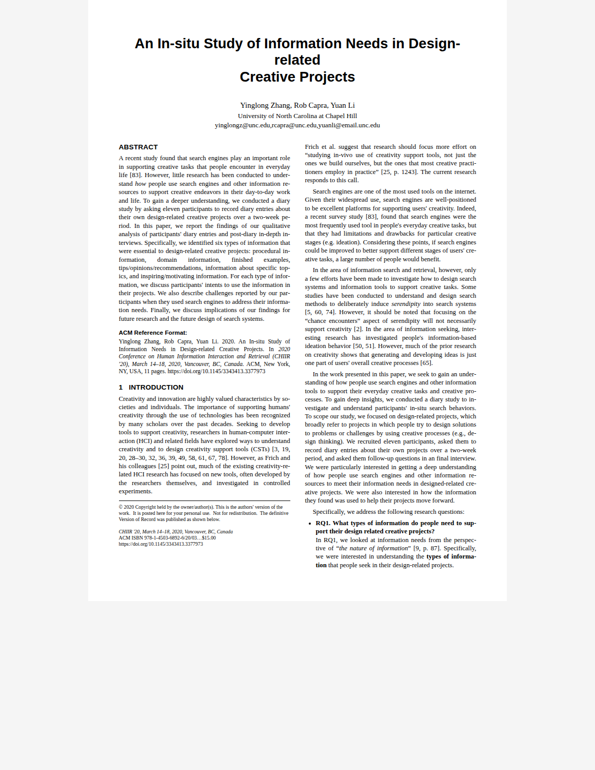An In-situ Study of Information Needs in Design-related
Creative Projects
Yinglong Zhang, Rob Capra, Yuan Li
University of North Carolina at Chapel Hill
yinglongz@unc.edu,rcapra@unc.edu,yuanli@email.unc.edu
ABSTRACT
A recent study found that search engines play an important role in supporting creative tasks that people encounter in everyday life [83]. However, little research has been conducted to understand how people use search engines and other information resources to support creative endeavors in their day-to-day work and life. To gain a deeper understanding, we conducted a diary study by asking eleven participants to record diary entries about their own design-related creative projects over a two-week period. In this paper, we report the findings of our qualitative analysis of participants' diary entries and post-diary in-depth interviews. Specifically, we identified six types of information that were essential to design-related creative projects: procedural information, domain information, finished examples, tips/opinions/recommendations, information about specific topics, and inspiring/motivating information. For each type of information, we discuss participants' intents to use the information in their projects. We also describe challenges reported by our participants when they used search engines to address their information needs. Finally, we discuss implications of our findings for future research and the future design of search systems.
ACM Reference Format: Yinglong Zhang, Rob Capra, Yuan Li. 2020. An In-situ Study of Information Needs in Design-related Creative Projects. In 2020 Conference on Human Information Interaction and Retrieval (CHIIR '20), March 14–18, 2020, Vancouver, BC, Canada. ACM, New York, NY, USA, 11 pages. https://doi.org/10.1145/3343413.3377973
1 INTRODUCTION
Creativity and innovation are highly valued characteristics by societies and individuals. The importance of supporting humans' creativity through the use of technologies has been recognized by many scholars over the past decades. Seeking to develop tools to support creativity, researchers in human-computer interaction (HCI) and related fields have explored ways to understand creativity and to design creativity support tools (CSTs) [3, 19, 20, 28–30, 32, 36, 39, 49, 58, 61, 67, 78]. However, as Frich and his colleagues [25] point out, much of the existing creativity-related HCI research has focused on new tools, often developed by the researchers themselves, and investigated in controlled experiments.
© 2020 Copyright held by the owner/author(s). This is the authors' version of the work. It is posted here for your personal use. Not for redistribution. The definitive Version of Record was published as shown below.
CHIIR '20, March 14–18, 2020, Vancouver, BC, Canada
ACM ISBN 978-1-4503-6892-6/20/03…$15.00
https://doi.org/10.1145/3343413.3377973
Frich et al. suggest that research should focus more effort on “studying in-vivo use of creativity support tools, not just the ones we build ourselves, but the ones that most creative practitioners employ in practice” [25, p. 1243]. The current research responds to this call.
Search engines are one of the most used tools on the internet. Given their widespread use, search engines are well-positioned to be excellent platforms for supporting users' creativity. Indeed, a recent survey study [83], found that search engines were the most frequently used tool in people's everyday creative tasks, but that they had limitations and drawbacks for particular creative stages (e.g. ideation). Considering these points, if search engines could be improved to better support different stages of users' creative tasks, a large number of people would benefit.
In the area of information search and retrieval, however, only a few efforts have been made to investigate how to design search systems and information tools to support creative tasks. Some studies have been conducted to understand and design search methods to deliberately induce serendipity into search systems [5, 60, 74]. However, it should be noted that focusing on the “chance encounters” aspect of serendipity will not necessarily support creativity [2]. In the area of information seeking, interesting research has investigated people's information-based ideation behavior [50, 51]. However, much of the prior research on creativity shows that generating and developing ideas is just one part of users' overall creative processes [65].
In the work presented in this paper, we seek to gain an understanding of how people use search engines and other information tools to support their everyday creative tasks and creative processes. To gain deep insights, we conducted a diary study to investigate and understand participants' in-situ search behaviors. To scope our study, we focused on design-related projects, which broadly refer to projects in which people try to design solutions to problems or challenges by using creative processes (e.g., design thinking). We recruited eleven participants, asked them to record diary entries about their own projects over a two-week period, and asked them follow-up questions in an final interview. We were particularly interested in getting a deep understanding of how people use search engines and other information resources to meet their information needs in designed-related creative projects. We were also interested in how the information they found was used to help their projects move forward.
Specifically, we address the following research questions:
RQ1. What types of information do people need to support their design related creative projects?
In RQ1, we looked at information needs from the perspective of “the nature of information” [9, p. 87]. Specifically, we were interested in understanding the types of information that people seek in their design-related projects.